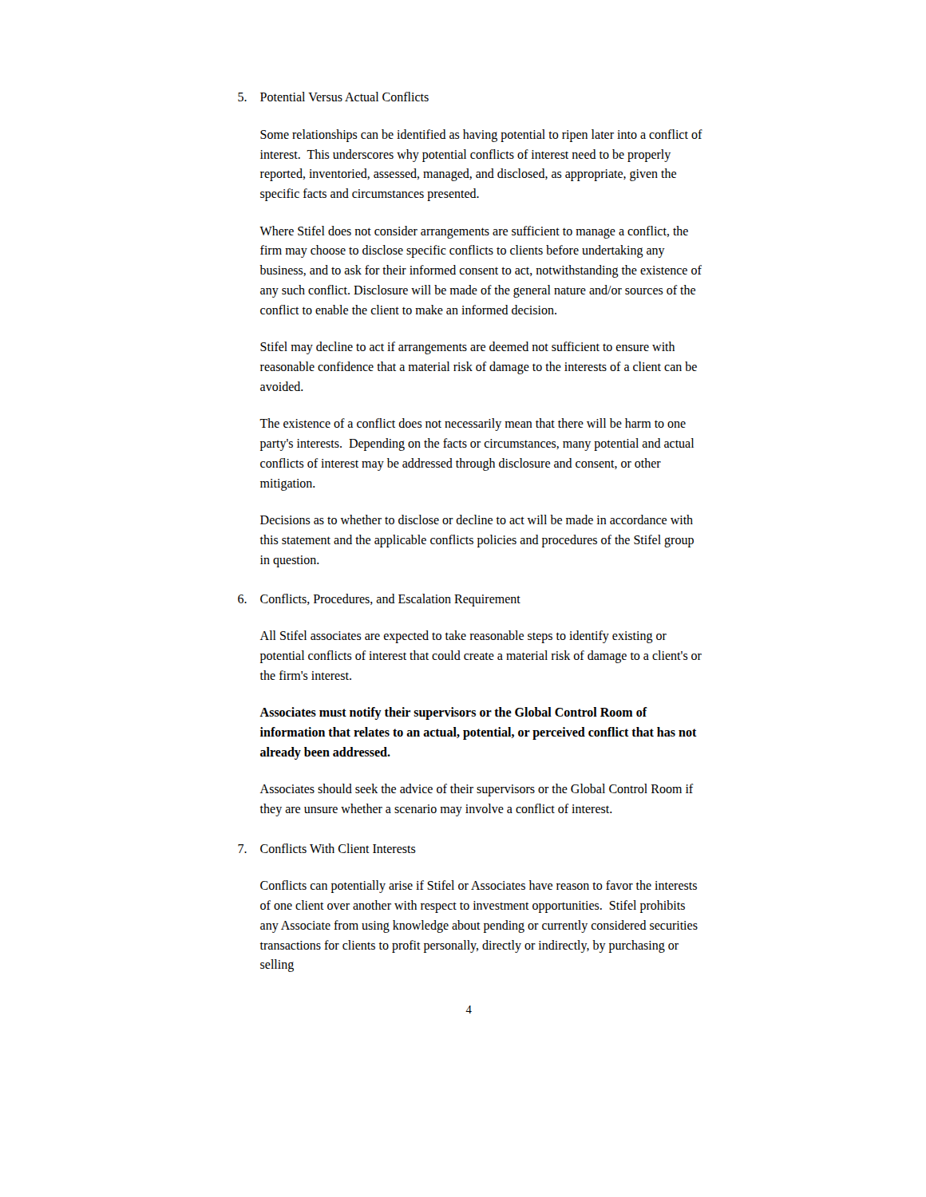5.
Potential Versus Actual Conflicts
Some relationships can be identified as having potential to ripen later into a conflict of interest. This underscores why potential conflicts of interest need to be properly reported, inventoried, assessed, managed, and disclosed, as appropriate, given the specific facts and circumstances presented.
Where Stifel does not consider arrangements are sufficient to manage a conflict, the firm may choose to disclose specific conflicts to clients before undertaking any business, and to ask for their informed consent to act, notwithstanding the existence of any such conflict. Disclosure will be made of the general nature and/or sources of the conflict to enable the client to make an informed decision.
Stifel may decline to act if arrangements are deemed not sufficient to ensure with reasonable confidence that a material risk of damage to the interests of a client can be avoided.
The existence of a conflict does not necessarily mean that there will be harm to one party's interests. Depending on the facts or circumstances, many potential and actual conflicts of interest may be addressed through disclosure and consent, or other mitigation.
Decisions as to whether to disclose or decline to act will be made in accordance with this statement and the applicable conflicts policies and procedures of the Stifel group in question.
6.
Conflicts, Procedures, and Escalation Requirement
All Stifel associates are expected to take reasonable steps to identify existing or potential conflicts of interest that could create a material risk of damage to a client's or the firm's interest.
Associates must notify their supervisors or the Global Control Room of information that relates to an actual, potential, or perceived conflict that has not already been addressed.
Associates should seek the advice of their supervisors or the Global Control Room if they are unsure whether a scenario may involve a conflict of interest.
7.
Conflicts With Client Interests
Conflicts can potentially arise if Stifel or Associates have reason to favor the interests of one client over another with respect to investment opportunities. Stifel prohibits any Associate from using knowledge about pending or currently considered securities transactions for clients to profit personally, directly or indirectly, by purchasing or selling
4